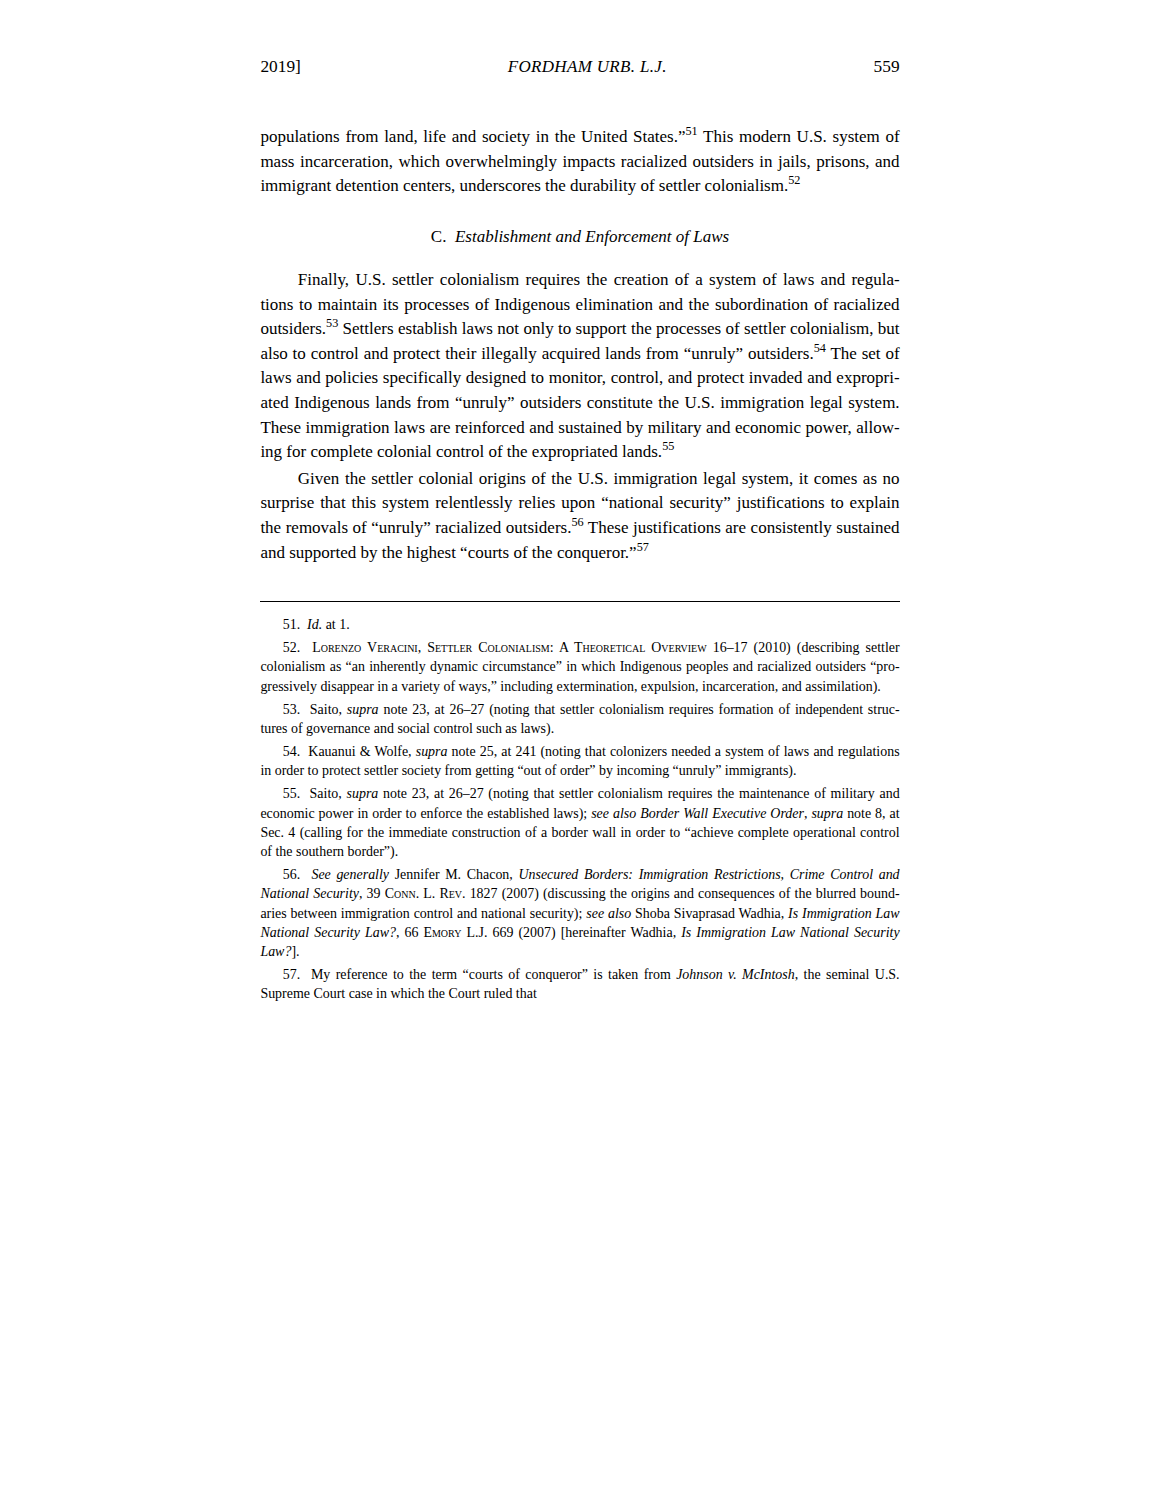2019] Fordham Urb. L.J. 559
populations from land, life and society in the United States.”51 This modern U.S. system of mass incarceration, which overwhelmingly impacts racialized outsiders in jails, prisons, and immigrant detention centers, underscores the durability of settler colonialism.52
C. Establishment and Enforcement of Laws
Finally, U.S. settler colonialism requires the creation of a system of laws and regulations to maintain its processes of Indigenous elimination and the subordination of racialized outsiders.53 Settlers establish laws not only to support the processes of settler colonialism, but also to control and protect their illegally acquired lands from “unruly” outsiders.54 The set of laws and policies specifically designed to monitor, control, and protect invaded and expropriated Indigenous lands from “unruly” outsiders constitute the U.S. immigration legal system. These immigration laws are reinforced and sustained by military and economic power, allowing for complete colonial control of the expropriated lands.55
Given the settler colonial origins of the U.S. immigration legal system, it comes as no surprise that this system relentlessly relies upon “national security” justifications to explain the removals of “unruly” racialized outsiders.56 These justifications are consistently sustained and supported by the highest “courts of the conqueror.”57
51. Id. at 1.
52. Lorenzo Veracini, Settler Colonialism: A Theoretical Overview 16–17 (2010) (describing settler colonialism as “an inherently dynamic circumstance” in which Indigenous peoples and racialized outsiders “progressively disappear in a variety of ways,” including extermination, expulsion, incarceration, and assimilation).
53. Saito, supra note 23, at 26–27 (noting that settler colonialism requires formation of independent structures of governance and social control such as laws).
54. Kauanui & Wolfe, supra note 25, at 241 (noting that colonizers needed a system of laws and regulations in order to protect settler society from getting “out of order” by incoming “unruly” immigrants).
55. Saito, supra note 23, at 26–27 (noting that settler colonialism requires the maintenance of military and economic power in order to enforce the established laws); see also Border Wall Executive Order, supra note 8, at Sec. 4 (calling for the immediate construction of a border wall in order to “achieve complete operational control of the southern border”).
56. See generally Jennifer M. Chacon, Unsecured Borders: Immigration Restrictions, Crime Control and National Security, 39 Conn. L. Rev. 1827 (2007) (discussing the origins and consequences of the blurred boundaries between immigration control and national security); see also Shoba Sivaprasad Wadhia, Is Immigration Law National Security Law?, 66 Emory L.J. 669 (2007) [hereinafter Wadhia, Is Immigration Law National Security Law?].
57. My reference to the term “courts of conqueror” is taken from Johnson v. McIntosh, the seminal U.S. Supreme Court case in which the Court ruled that